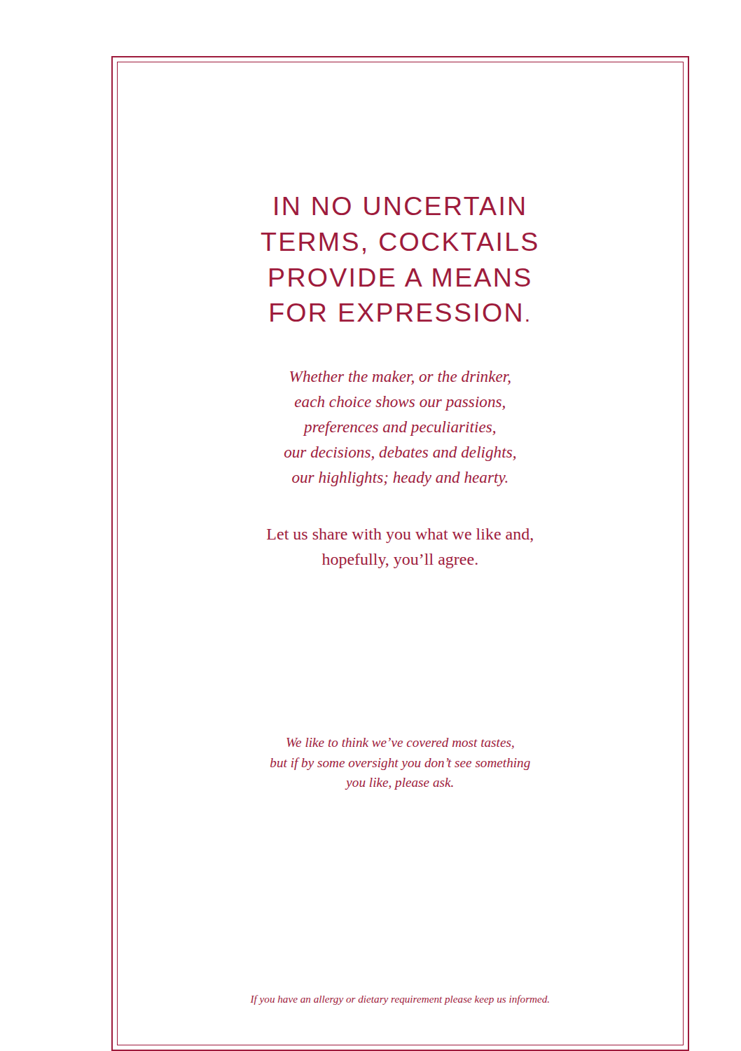In no uncertain terms, cocktails provide a means for expression.
Whether the maker, or the drinker,
each choice shows our passions,
preferences and peculiarities,
our decisions, debates and delights,
our highlights; heady and hearty.
Let us share with you what we like and,
hopefully, you’ll agree.
We like to think we’ve covered most tastes,
but if by some oversight you don’t see something
you like, please ask.
If you have an allergy or dietary requirement please keep us informed.